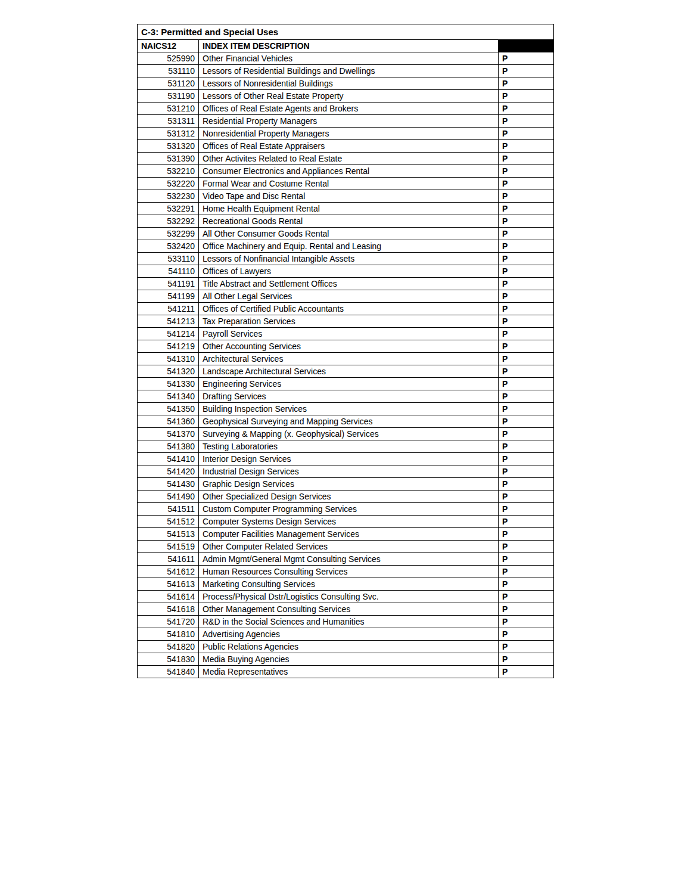C-3: Permitted and Special Uses
| NAICS12 | INDEX ITEM DESCRIPTION | |
| --- | --- | --- |
| 525990 | Other Financial Vehicles | P |
| 531110 | Lessors of Residential Buildings and Dwellings | P |
| 531120 | Lessors of Nonresidential Buildings | P |
| 531190 | Lessors of Other Real Estate Property | P |
| 531210 | Offices of Real Estate Agents and Brokers | P |
| 531311 | Residential Property Managers | P |
| 531312 | Nonresidential Property Managers | P |
| 531320 | Offices of Real Estate Appraisers | P |
| 531390 | Other Activites Related to Real Estate | P |
| 532210 | Consumer Electronics and Appliances Rental | P |
| 532220 | Formal Wear and Costume Rental | P |
| 532230 | Video Tape and Disc Rental | P |
| 532291 | Home Health Equipment Rental | P |
| 532292 | Recreational Goods Rental | P |
| 532299 | All Other Consumer Goods Rental | P |
| 532420 | Office Machinery and Equip. Rental and Leasing | P |
| 533110 | Lessors of Nonfinancial Intangible Assets | P |
| 541110 | Offices of Lawyers | P |
| 541191 | Title Abstract and Settlement Offices | P |
| 541199 | All Other Legal Services | P |
| 541211 | Offices of Certified Public Accountants | P |
| 541213 | Tax Preparation Services | P |
| 541214 | Payroll Services | P |
| 541219 | Other Accounting Services | P |
| 541310 | Architectural Services | P |
| 541320 | Landscape Architectural Services | P |
| 541330 | Engineering Services | P |
| 541340 | Drafting Services | P |
| 541350 | Building Inspection Services | P |
| 541360 | Geophysical Surveying and Mapping Services | P |
| 541370 | Surveying & Mapping (x. Geophysical) Services | P |
| 541380 | Testing Laboratories | P |
| 541410 | Interior Design Services | P |
| 541420 | Industrial Design Services | P |
| 541430 | Graphic Design Services | P |
| 541490 | Other Specialized Design Services | P |
| 541511 | Custom Computer Programming Services | P |
| 541512 | Computer Systems Design Services | P |
| 541513 | Computer Facilities Management Services | P |
| 541519 | Other Computer Related Services | P |
| 541611 | Admin Mgmt/General Mgmt Consulting Services | P |
| 541612 | Human Resources Consulting Services | P |
| 541613 | Marketing Consulting Services | P |
| 541614 | Process/Physical Dstr/Logistics Consulting Svc. | P |
| 541618 | Other Management Consulting Services | P |
| 541720 | R&D in the Social Sciences and Humanities | P |
| 541810 | Advertising Agencies | P |
| 541820 | Public Relations Agencies | P |
| 541830 | Media Buying Agencies | P |
| 541840 | Media Representatives | P |